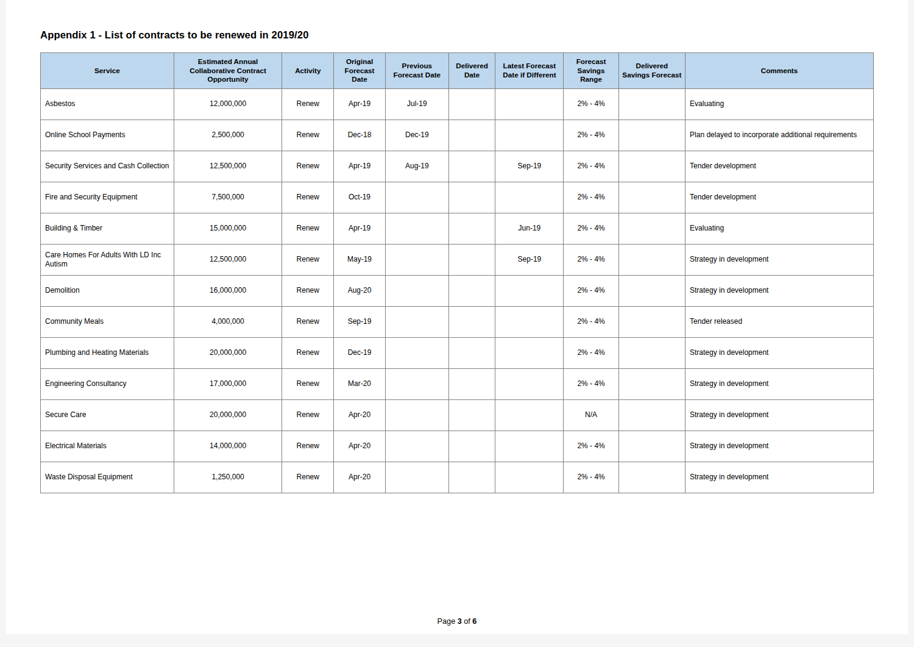Appendix 1 - List of contracts to be renewed in 2019/20
| Service | Estimated Annual Collaborative Contract Opportunity | Activity | Original Forecast Date | Previous Forecast Date | Delivered Date | Latest Forecast Date if Different | Forecast Savings Range | Delivered Savings Forecast | Comments |
| --- | --- | --- | --- | --- | --- | --- | --- | --- | --- |
| Asbestos | 12,000,000 | Renew | Apr-19 | Jul-19 | | | 2% - 4% | | Evaluating |
| Online School Payments | 2,500,000 | Renew | Dec-18 | Dec-19 | | | 2% - 4% | | Plan delayed to incorporate additional requirements |
| Security Services and Cash Collection | 12,500,000 | Renew | Apr-19 | Aug-19 | | Sep-19 | 2% - 4% | | Tender development |
| Fire and Security Equipment | 7,500,000 | Renew | Oct-19 | | | | 2% - 4% | | Tender development |
| Building & Timber | 15,000,000 | Renew | Apr-19 | | | Jun-19 | 2% - 4% | | Evaluating |
| Care Homes For Adults With LD Inc Autism | 12,500,000 | Renew | May-19 | | | Sep-19 | 2% - 4% | | Strategy in development |
| Demolition | 16,000,000 | Renew | Aug-20 | | | | 2% - 4% | | Strategy in development |
| Community Meals | 4,000,000 | Renew | Sep-19 | | | | 2% - 4% | | Tender released |
| Plumbing and Heating Materials | 20,000,000 | Renew | Dec-19 | | | | 2% - 4% | | Strategy in development |
| Engineering Consultancy | 17,000,000 | Renew | Mar-20 | | | | 2% - 4% | | Strategy in development |
| Secure Care | 20,000,000 | Renew | Apr-20 | | | | N/A | | Strategy in development |
| Electrical Materials | 14,000,000 | Renew | Apr-20 | | | | 2% - 4% | | Strategy in development |
| Waste Disposal Equipment | 1,250,000 | Renew | Apr-20 | | | | 2% - 4% | | Strategy in development |
Page 3 of 6